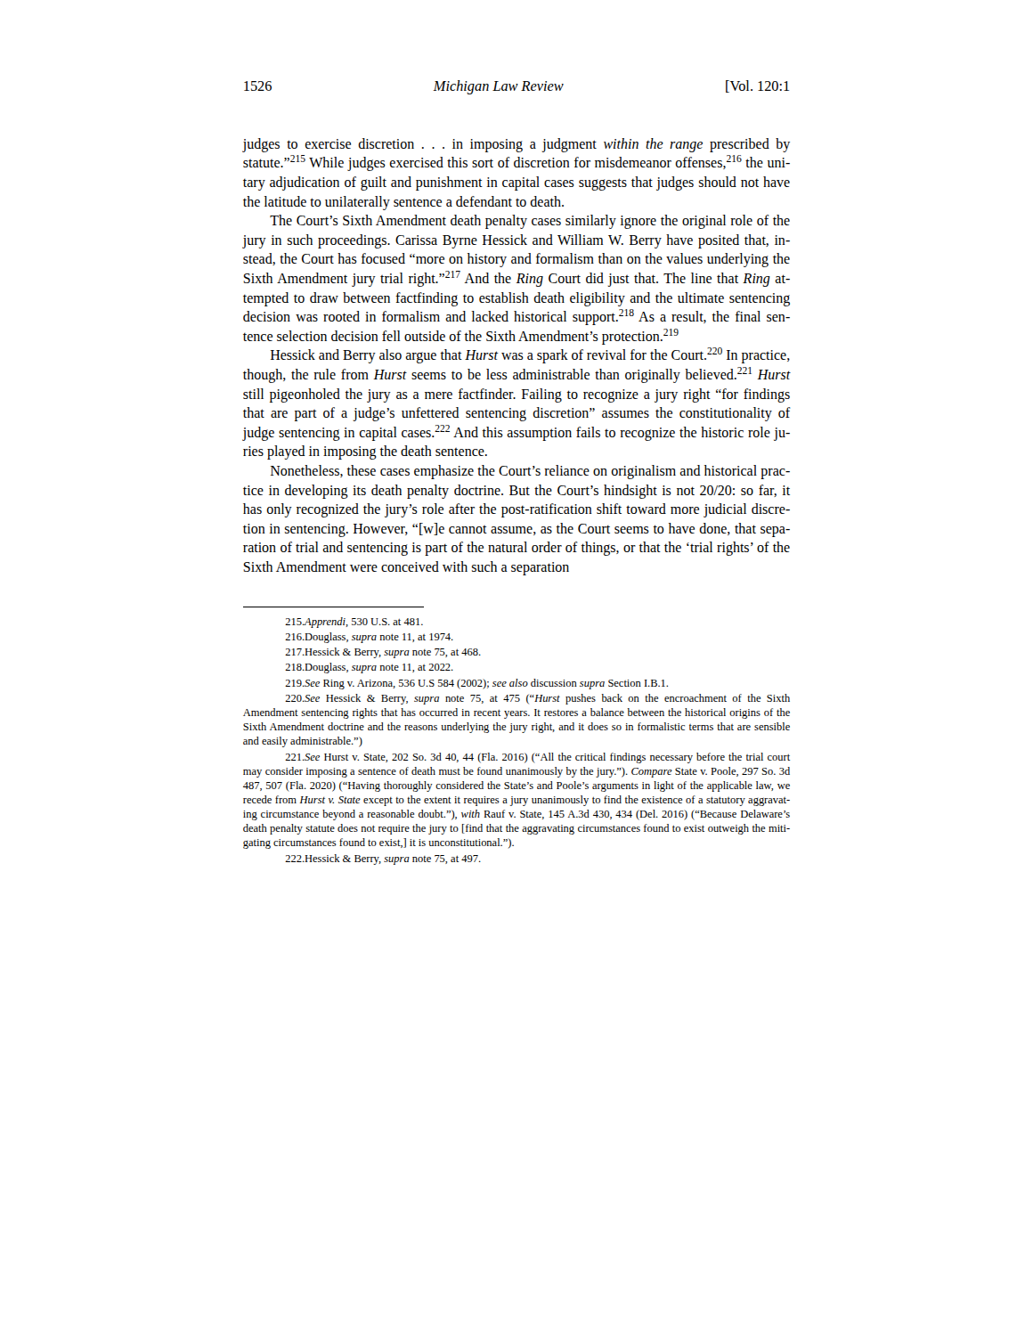1526 Michigan Law Review [Vol. 120:1
judges to exercise discretion . . . in imposing a judgment within the range prescribed by statute.”215 While judges exercised this sort of discretion for misdemeanor offenses,216 the unitary adjudication of guilt and punishment in capital cases suggests that judges should not have the latitude to unilaterally sentence a defendant to death.
The Court’s Sixth Amendment death penalty cases similarly ignore the original role of the jury in such proceedings. Carissa Byrne Hessick and William W. Berry have posited that, instead, the Court has focused “more on history and formalism than on the values underlying the Sixth Amendment jury trial right.”217 And the Ring Court did just that. The line that Ring attempted to draw between factfinding to establish death eligibility and the ultimate sentencing decision was rooted in formalism and lacked historical support.218 As a result, the final sentence selection decision fell outside of the Sixth Amendment’s protection.219
Hessick and Berry also argue that Hurst was a spark of revival for the Court.220 In practice, though, the rule from Hurst seems to be less administrable than originally believed.221 Hurst still pigeonholed the jury as a mere factfinder. Failing to recognize a jury right “for findings that are part of a judge’s unfettered sentencing discretion” assumes the constitutionality of judge sentencing in capital cases.222 And this assumption fails to recognize the historic role juries played in imposing the death sentence.
Nonetheless, these cases emphasize the Court’s reliance on originalism and historical practice in developing its death penalty doctrine. But the Court’s hindsight is not 20/20: so far, it has only recognized the jury’s role after the post-ratification shift toward more judicial discretion in sentencing. However, “[w]e cannot assume, as the Court seems to have done, that separation of trial and sentencing is part of the natural order of things, or that the ‘trial rights’ of the Sixth Amendment were conceived with such a separation
215. Apprendi, 530 U.S. at 481.
216. Douglass, supra note 11, at 1974.
217. Hessick & Berry, supra note 75, at 468.
218. Douglass, supra note 11, at 2022.
219. See Ring v. Arizona, 536 U.S 584 (2002); see also discussion supra Section I.B.1.
220. See Hessick & Berry, supra note 75, at 475 (“Hurst pushes back on the encroachment of the Sixth Amendment sentencing rights that has occurred in recent years. It restores a balance between the historical origins of the Sixth Amendment doctrine and the reasons underlying the jury right, and it does so in formalistic terms that are sensible and easily administrable.”)
221. See Hurst v. State, 202 So. 3d 40, 44 (Fla. 2016) (“All the critical findings necessary before the trial court may consider imposing a sentence of death must be found unanimously by the jury.”). Compare State v. Poole, 297 So. 3d 487, 507 (Fla. 2020) (“Having thoroughly considered the State’s and Poole’s arguments in light of the applicable law, we recede from Hurst v. State except to the extent it requires a jury unanimously to find the existence of a statutory aggravating circumstance beyond a reasonable doubt.”), with Rauf v. State, 145 A.3d 430, 434 (Del. 2016) (“Because Delaware’s death penalty statute does not require the jury to [find that the aggravating circumstances found to exist outweigh the mitigating circumstances found to exist,] it is unconstitutional.”).
222. Hessick & Berry, supra note 75, at 497.